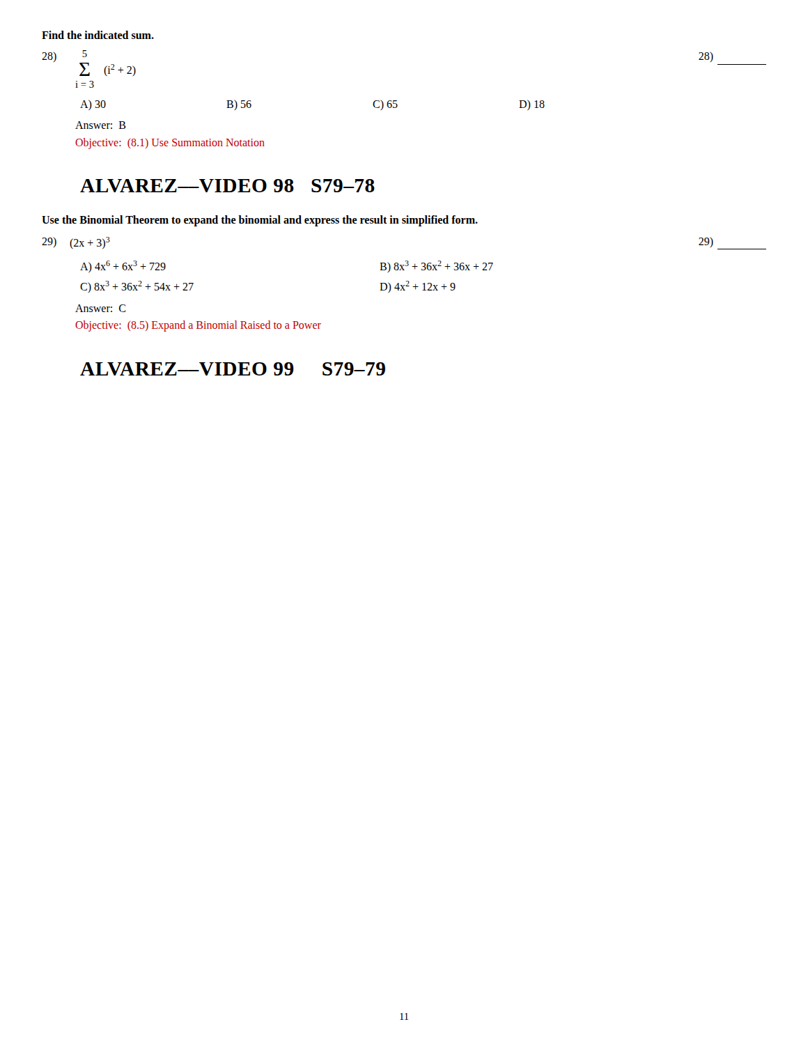Find the indicated sum.
28) 5 Σ i = 3 (i2 + 2) 28)
A) 30 B) 56 C) 65 D) 18
Answer: B
Objective: (8.1) Use Summation Notation
ALVAREZ––VIDEO 98 S79–78
Use the Binomial Theorem to expand the binomial and express the result in simplified form.
29)(2x + 3)3 29)
A) 4x6 + 6x3 + 729 B) 8x3 + 36x2 + 36x + 27
C) 8x3 + 36x2 + 54x + 27 D) 4x2 + 12x + 9
Answer: C
Objective: (8.5) Expand a Binomial Raised to a Power
ALVAREZ––VIDEO 99 S79–79
11